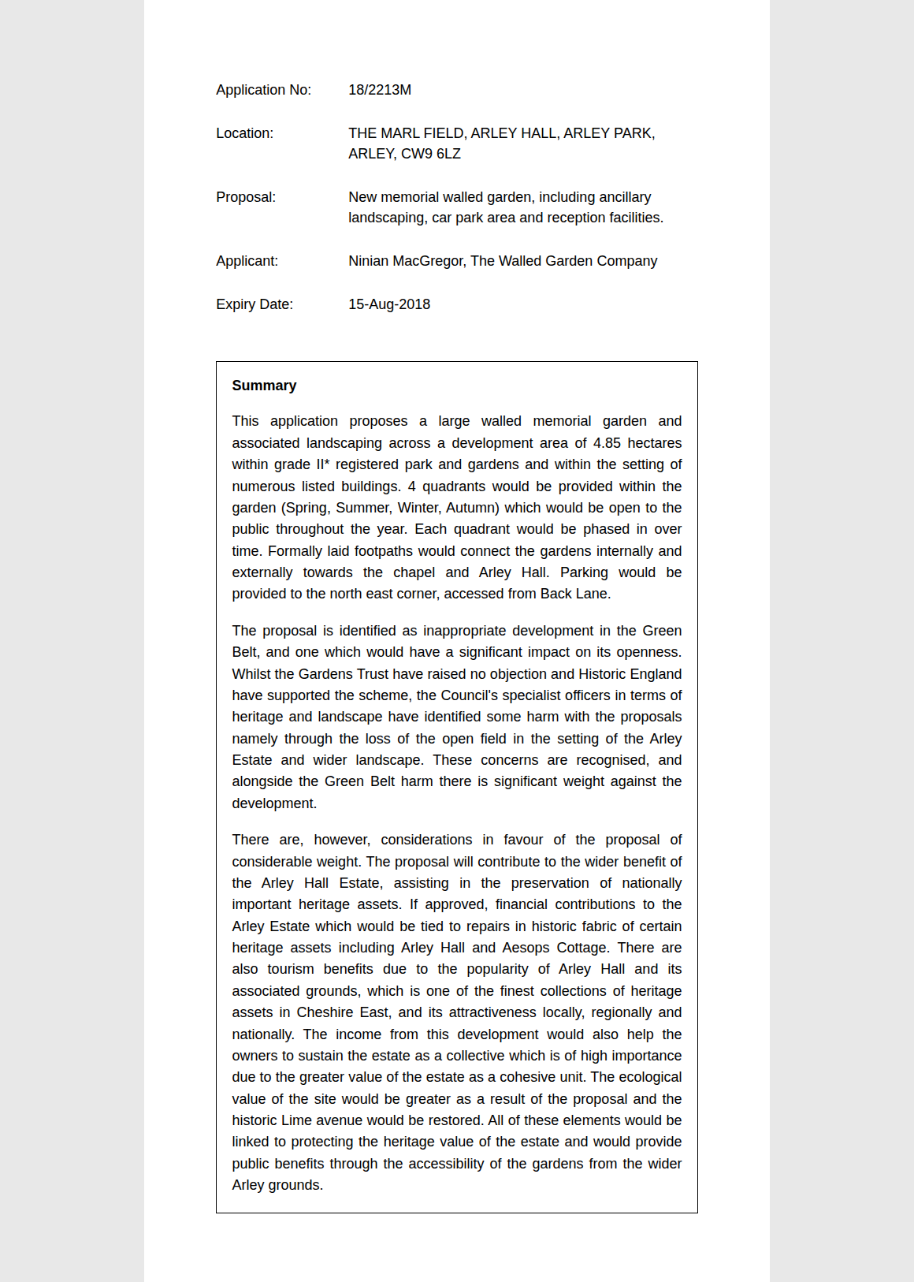| Application No: | 18/2213M |
| Location: | THE MARL FIELD, ARLEY HALL, ARLEY PARK, ARLEY, CW9 6LZ |
| Proposal: | New memorial walled garden, including ancillary landscaping, car park area and reception facilities. |
| Applicant: | Ninian MacGregor, The Walled Garden Company |
| Expiry Date: | 15-Aug-2018 |
Summary
This application proposes a large walled memorial garden and associated landscaping across a development area of 4.85 hectares within grade II* registered park and gardens and within the setting of numerous listed buildings. 4 quadrants would be provided within the garden (Spring, Summer, Winter, Autumn) which would be open to the public throughout the year. Each quadrant would be phased in over time. Formally laid footpaths would connect the gardens internally and externally towards the chapel and Arley Hall. Parking would be provided to the north east corner, accessed from Back Lane.
The proposal is identified as inappropriate development in the Green Belt, and one which would have a significant impact on its openness. Whilst the Gardens Trust have raised no objection and Historic England have supported the scheme, the Council's specialist officers in terms of heritage and landscape have identified some harm with the proposals namely through the loss of the open field in the setting of the Arley Estate and wider landscape. These concerns are recognised, and alongside the Green Belt harm there is significant weight against the development.
There are, however, considerations in favour of the proposal of considerable weight. The proposal will contribute to the wider benefit of the Arley Hall Estate, assisting in the preservation of nationally important heritage assets. If approved, financial contributions to the Arley Estate which would be tied to repairs in historic fabric of certain heritage assets including Arley Hall and Aesops Cottage. There are also tourism benefits due to the popularity of Arley Hall and its associated grounds, which is one of the finest collections of heritage assets in Cheshire East, and its attractiveness locally, regionally and nationally. The income from this development would also help the owners to sustain the estate as a collective which is of high importance due to the greater value of the estate as a cohesive unit. The ecological value of the site would be greater as a result of the proposal and the historic Lime avenue would be restored. All of these elements would be linked to protecting the heritage value of the estate and would provide public benefits through the accessibility of the gardens from the wider Arley grounds.